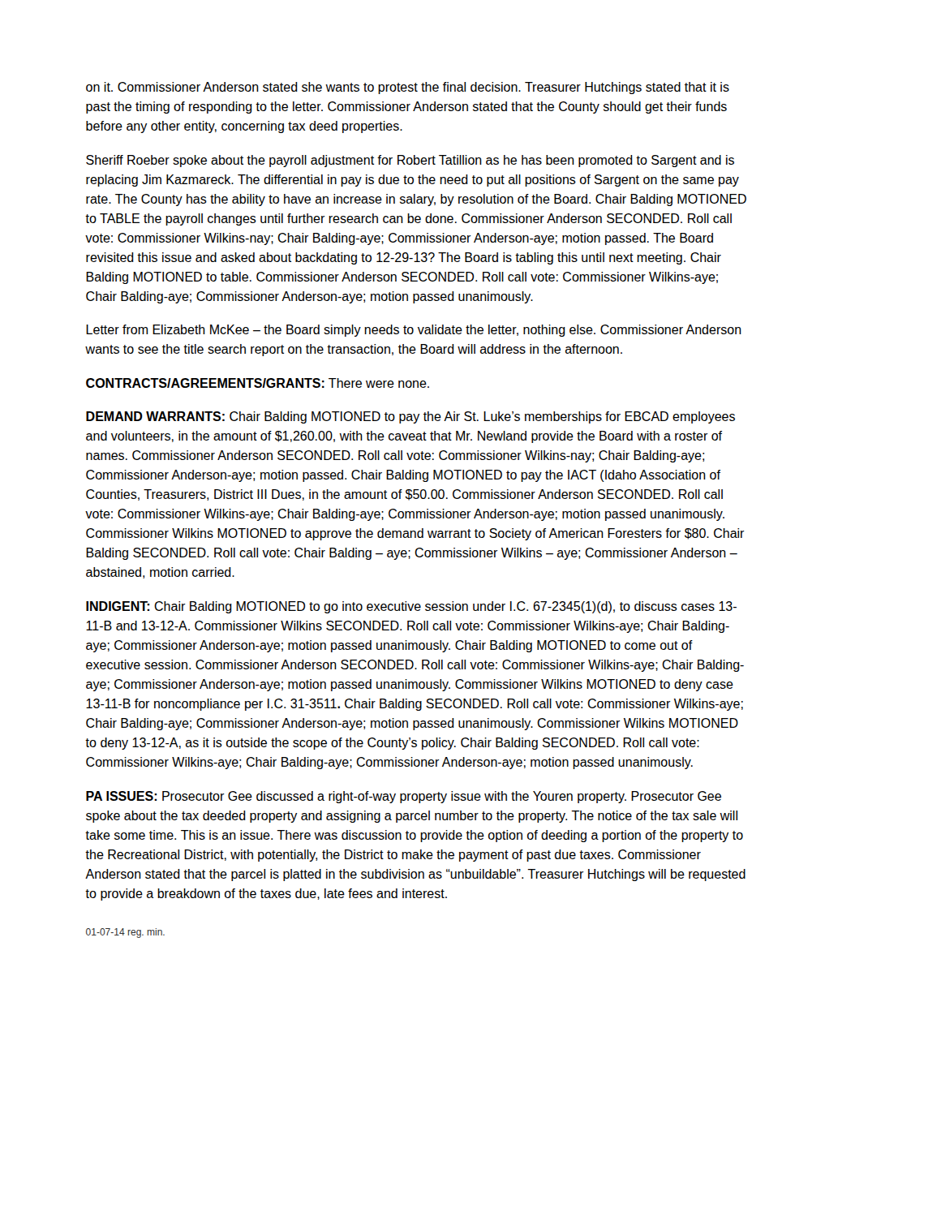on it. Commissioner Anderson stated she wants to protest the final decision. Treasurer Hutchings stated that it is past the timing of responding to the letter. Commissioner Anderson stated that the County should get their funds before any other entity, concerning tax deed properties.
Sheriff Roeber spoke about the payroll adjustment for Robert Tatillion as he has been promoted to Sargent and is replacing Jim Kazmareck. The differential in pay is due to the need to put all positions of Sargent on the same pay rate. The County has the ability to have an increase in salary, by resolution of the Board. Chair Balding MOTIONED to TABLE the payroll changes until further research can be done. Commissioner Anderson SECONDED. Roll call vote: Commissioner Wilkins-nay; Chair Balding-aye; Commissioner Anderson-aye; motion passed. The Board revisited this issue and asked about backdating to 12-29-13? The Board is tabling this until next meeting. Chair Balding MOTIONED to table. Commissioner Anderson SECONDED. Roll call vote: Commissioner Wilkins-aye; Chair Balding-aye; Commissioner Anderson-aye; motion passed unanimously.
Letter from Elizabeth McKee – the Board simply needs to validate the letter, nothing else. Commissioner Anderson wants to see the title search report on the transaction, the Board will address in the afternoon.
CONTRACTS/AGREEMENTS/GRANTS: There were none.
DEMAND WARRANTS: Chair Balding MOTIONED to pay the Air St. Luke’s memberships for EBCAD employees and volunteers, in the amount of $1,260.00, with the caveat that Mr. Newland provide the Board with a roster of names. Commissioner Anderson SECONDED. Roll call vote: Commissioner Wilkins-nay; Chair Balding-aye; Commissioner Anderson-aye; motion passed. Chair Balding MOTIONED to pay the IACT (Idaho Association of Counties, Treasurers, District III Dues, in the amount of $50.00. Commissioner Anderson SECONDED. Roll call vote: Commissioner Wilkins-aye; Chair Balding-aye; Commissioner Anderson-aye; motion passed unanimously. Commissioner Wilkins MOTIONED to approve the demand warrant to Society of American Foresters for $80. Chair Balding SECONDED. Roll call vote: Chair Balding – aye; Commissioner Wilkins – aye; Commissioner Anderson – abstained, motion carried.
INDIGENT: Chair Balding MOTIONED to go into executive session under I.C. 67-2345(1)(d), to discuss cases 13-11-B and 13-12-A. Commissioner Wilkins SECONDED. Roll call vote: Commissioner Wilkins-aye; Chair Balding-aye; Commissioner Anderson-aye; motion passed unanimously. Chair Balding MOTIONED to come out of executive session. Commissioner Anderson SECONDED. Roll call vote: Commissioner Wilkins-aye; Chair Balding-aye; Commissioner Anderson-aye; motion passed unanimously. Commissioner Wilkins MOTIONED to deny case 13-11-B for noncompliance per I.C. 31-3511. Chair Balding SECONDED. Roll call vote: Commissioner Wilkins-aye; Chair Balding-aye; Commissioner Anderson-aye; motion passed unanimously. Commissioner Wilkins MOTIONED to deny 13-12-A, as it is outside the scope of the County’s policy. Chair Balding SECONDED. Roll call vote: Commissioner Wilkins-aye; Chair Balding-aye; Commissioner Anderson-aye; motion passed unanimously.
PA ISSUES: Prosecutor Gee discussed a right-of-way property issue with the Youren property. Prosecutor Gee spoke about the tax deeded property and assigning a parcel number to the property. The notice of the tax sale will take some time. This is an issue. There was discussion to provide the option of deeding a portion of the property to the Recreational District, with potentially, the District to make the payment of past due taxes. Commissioner Anderson stated that the parcel is platted in the subdivision as “unbuildable”. Treasurer Hutchings will be requested to provide a breakdown of the taxes due, late fees and interest.
01-07-14 reg. min.